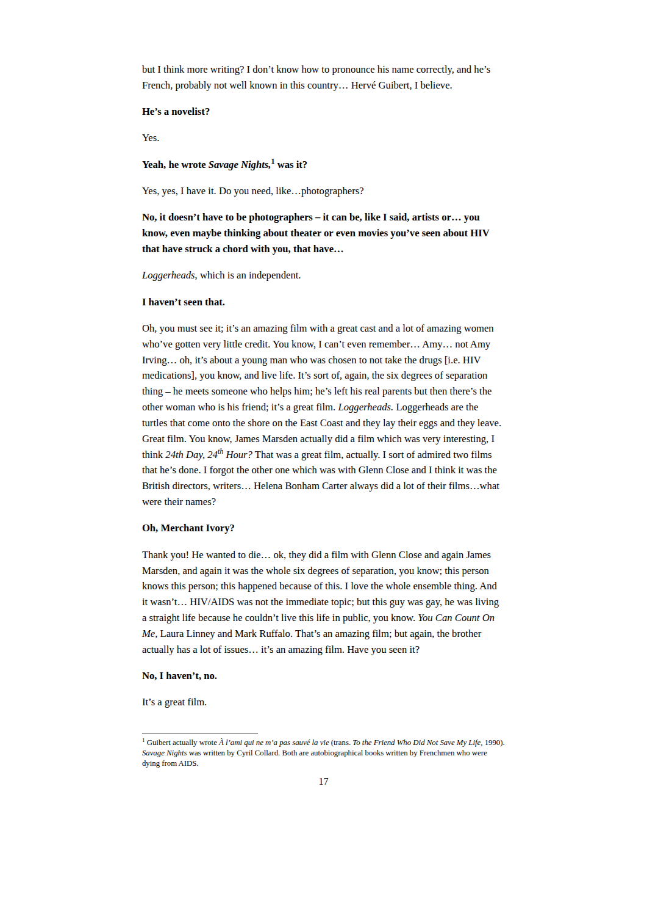but I think more writing? I don’t know how to pronounce his name correctly, and he’s French, probably not well known in this country… Hervé Guibert, I believe.
He’s a novelist?
Yes.
Yeah, he wrote Savage Nights,1 was it?
Yes, yes, I have it. Do you need, like…photographers?
No, it doesn’t have to be photographers – it can be, like I said, artists or… you know, even maybe thinking about theater or even movies you’ve seen about HIV that have struck a chord with you, that have…
Loggerheads, which is an independent.
I haven’t seen that.
Oh, you must see it; it’s an amazing film with a great cast and a lot of amazing women who’ve gotten very little credit. You know, I can’t even remember… Amy… not Amy Irving… oh, it’s about a young man who was chosen to not take the drugs [i.e. HIV medications], you know, and live life. It’s sort of, again, the six degrees of separation thing – he meets someone who helps him; he’s left his real parents but then there’s the other woman who is his friend; it’s a great film. Loggerheads. Loggerheads are the turtles that come onto the shore on the East Coast and they lay their eggs and they leave. Great film. You know, James Marsden actually did a film which was very interesting, I think 24th Day, 24th Hour? That was a great film, actually. I sort of admired two films that he’s done. I forgot the other one which was with Glenn Close and I think it was the British directors, writers… Helena Bonham Carter always did a lot of their films…what were their names?
Oh, Merchant Ivory?
Thank you! He wanted to die… ok, they did a film with Glenn Close and again James Marsden, and again it was the whole six degrees of separation, you know; this person knows this person; this happened because of this. I love the whole ensemble thing. And it wasn’t… HIV/AIDS was not the immediate topic; but this guy was gay, he was living a straight life because he couldn’t live this life in public, you know. You Can Count On Me, Laura Linney and Mark Ruffalo. That’s an amazing film; but again, the brother actually has a lot of issues… it’s an amazing film. Have you seen it?
No, I haven’t, no.
It’s a great film.
1 Guibert actually wrote À l’ami qui ne m’a pas sauvé la vie (trans. To the Friend Who Did Not Save My Life, 1990). Savage Nights was written by Cyril Collard. Both are autobiographical books written by Frenchmen who were dying from AIDS.
17